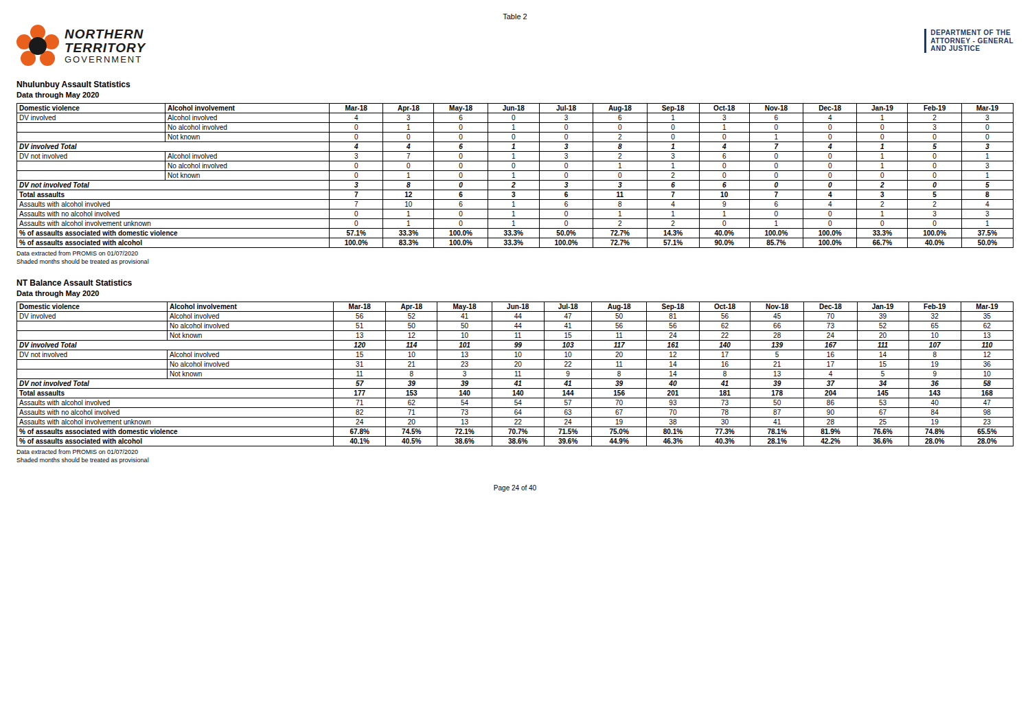Table 2
NORTHERN
TERRITORY
GOVERNMENT
DEPARTMENT OF THE
ATTORNEY - GENERAL
AND JUSTICE
Nhulunbuy Assault Statistics
Data through May 2020
| Domestic violence | Alcohol involvement | Mar-18 | Apr-18 | May-18 | Jun-18 | Jul-18 | Aug-18 | Sep-18 | Oct-18 | Nov-18 | Dec-18 | Jan-19 | Feb-19 | Mar-19 |
| --- | --- | --- | --- | --- | --- | --- | --- | --- | --- | --- | --- | --- | --- | --- |
| DV involved | Alcohol involved | 4 | 3 | 6 | 0 | 3 | 6 | 1 | 3 | 6 | 4 | 1 | 2 | 3 |
| | No alcohol involved | 0 | 1 | 0 | 1 | 0 | 0 | 0 | 1 | 0 | 0 | 0 | 3 | 0 |
| | Not known | 0 | 0 | 0 | 0 | 0 | 2 | 0 | 0 | 1 | 0 | 0 | 0 | 0 |
| DV involved Total | 4 | 4 | 6 | 1 | 3 | 8 | 1 | 4 | 7 | 4 | 1 | 5 | 3 |
| DV not involved | Alcohol involved | 3 | 7 | 0 | 1 | 3 | 2 | 3 | 6 | 0 | 0 | 1 | 0 | 1 |
| | No alcohol involved | 0 | 0 | 0 | 0 | 0 | 1 | 1 | 0 | 0 | 0 | 1 | 0 | 3 |
| | Not known | 0 | 1 | 0 | 1 | 0 | 0 | 2 | 0 | 0 | 0 | 0 | 0 | 1 |
| DV not involved Total | 3 | 8 | 0 | 2 | 3 | 3 | 6 | 6 | 0 | 0 | 2 | 0 | 5 |
| Total assaults | 7 | 12 | 6 | 3 | 6 | 11 | 7 | 10 | 7 | 4 | 3 | 5 | 8 |
| Assaults with alcohol involved | 7 | 10 | 6 | 1 | 6 | 8 | 4 | 9 | 6 | 4 | 2 | 2 | 4 |
| Assaults with no alcohol involved | 0 | 1 | 0 | 1 | 0 | 1 | 1 | 1 | 0 | 0 | 1 | 3 | 3 |
| Assaults with alcohol involvement unknown | 0 | 1 | 0 | 1 | 0 | 2 | 2 | 0 | 1 | 0 | 0 | 0 | 1 |
| % of assaults associated with domestic violence | 57.1% | 33.3% | 100.0% | 33.3% | 50.0% | 72.7% | 14.3% | 40.0% | 100.0% | 100.0% | 33.3% | 100.0% | 37.5% |
| % of assaults associated with alcohol | 100.0% | 83.3% | 100.0% | 33.3% | 100.0% | 72.7% | 57.1% | 90.0% | 85.7% | 100.0% | 66.7% | 40.0% | 50.0% |
Data extracted from PROMIS on 01/07/2020
Shaded months should be treated as provisional
NT Balance Assault Statistics
Data through May 2020
| Domestic violence | Alcohol involvement | Mar-18 | Apr-18 | May-18 | Jun-18 | Jul-18 | Aug-18 | Sep-18 | Oct-18 | Nov-18 | Dec-18 | Jan-19 | Feb-19 | Mar-19 |
| --- | --- | --- | --- | --- | --- | --- | --- | --- | --- | --- | --- | --- | --- | --- |
| DV involved | Alcohol involved | 56 | 52 | 41 | 44 | 47 | 50 | 81 | 56 | 45 | 70 | 39 | 32 | 35 |
| | No alcohol involved | 51 | 50 | 50 | 44 | 41 | 56 | 56 | 62 | 66 | 73 | 52 | 65 | 62 |
| | Not known | 13 | 12 | 10 | 11 | 15 | 11 | 24 | 22 | 28 | 24 | 20 | 10 | 13 |
| DV involved Total | 120 | 114 | 101 | 99 | 103 | 117 | 161 | 140 | 139 | 167 | 111 | 107 | 110 |
| DV not involved | Alcohol involved | 15 | 10 | 13 | 10 | 10 | 20 | 12 | 17 | 5 | 16 | 14 | 8 | 12 |
| | No alcohol involved | 31 | 21 | 23 | 20 | 22 | 11 | 14 | 16 | 21 | 17 | 15 | 19 | 36 |
| | Not known | 11 | 8 | 3 | 11 | 9 | 8 | 14 | 8 | 13 | 4 | 5 | 9 | 10 |
| DV not involved Total | 57 | 39 | 39 | 41 | 41 | 39 | 40 | 41 | 39 | 37 | 34 | 36 | 58 |
| Total assaults | 177 | 153 | 140 | 140 | 144 | 156 | 201 | 181 | 178 | 204 | 145 | 143 | 168 |
| Assaults with alcohol involved | 71 | 62 | 54 | 54 | 57 | 70 | 93 | 73 | 50 | 86 | 53 | 40 | 47 |
| Assaults with no alcohol involved | 82 | 71 | 73 | 64 | 63 | 67 | 70 | 78 | 87 | 90 | 67 | 84 | 98 |
| Assaults with alcohol involvement unknown | 24 | 20 | 13 | 22 | 24 | 19 | 38 | 30 | 41 | 28 | 25 | 19 | 23 |
| % of assaults associated with domestic violence | 67.8% | 74.5% | 72.1% | 70.7% | 71.5% | 75.0% | 80.1% | 77.3% | 78.1% | 81.9% | 76.6% | 74.8% | 65.5% |
| % of assaults associated with alcohol | 40.1% | 40.5% | 38.6% | 38.6% | 39.6% | 44.9% | 46.3% | 40.3% | 28.1% | 42.2% | 36.6% | 28.0% | 28.0% |
Data extracted from PROMIS on 01/07/2020
Shaded months should be treated as provisional
Page 24 of 40